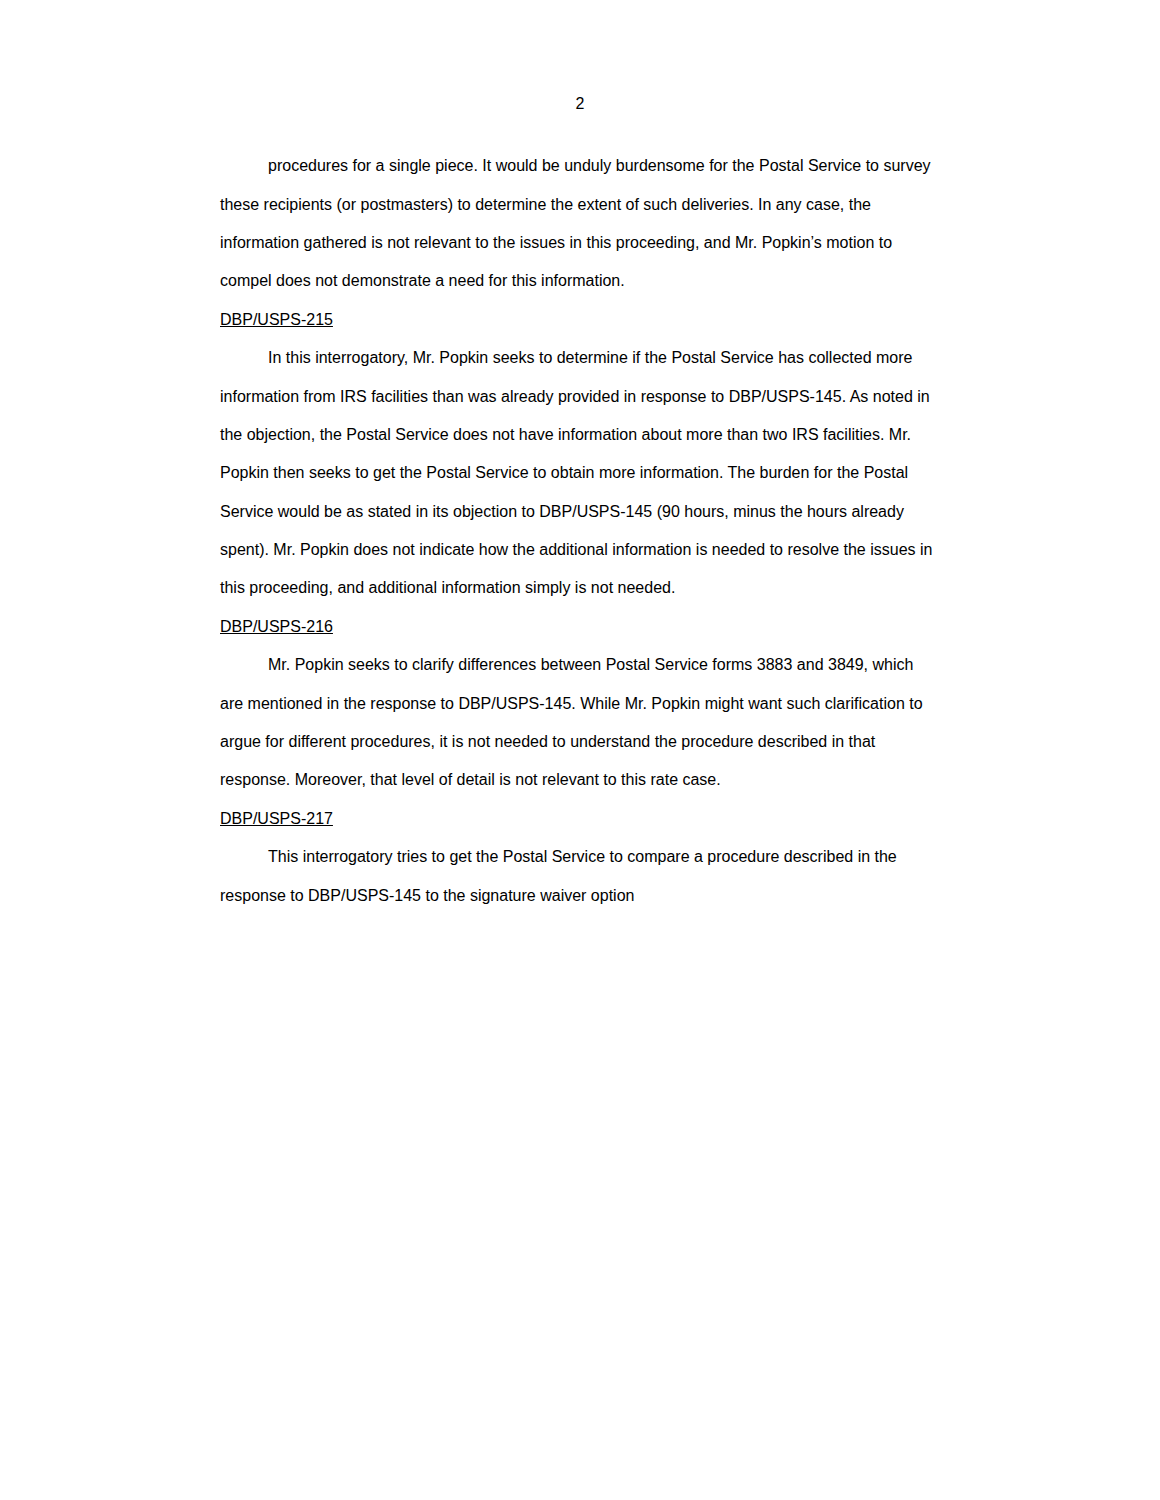2
procedures for a single piece. It would be unduly burdensome for the Postal Service to survey these recipients (or postmasters) to determine the extent of such deliveries. In any case, the information gathered is not relevant to the issues in this proceeding, and Mr. Popkin’s motion to compel does not demonstrate a need for this information.
DBP/USPS-215
In this interrogatory, Mr. Popkin seeks to determine if the Postal Service has collected more information from IRS facilities than was already provided in response to DBP/USPS-145. As noted in the objection, the Postal Service does not have information about more than two IRS facilities. Mr. Popkin then seeks to get the Postal Service to obtain more information. The burden for the Postal Service would be as stated in its objection to DBP/USPS-145 (90 hours, minus the hours already spent). Mr. Popkin does not indicate how the additional information is needed to resolve the issues in this proceeding, and additional information simply is not needed.
DBP/USPS-216
Mr. Popkin seeks to clarify differences between Postal Service forms 3883 and 3849, which are mentioned in the response to DBP/USPS-145. While Mr. Popkin might want such clarification to argue for different procedures, it is not needed to understand the procedure described in that response. Moreover, that level of detail is not relevant to this rate case.
DBP/USPS-217
This interrogatory tries to get the Postal Service to compare a procedure described in the response to DBP/USPS-145 to the signature waiver option